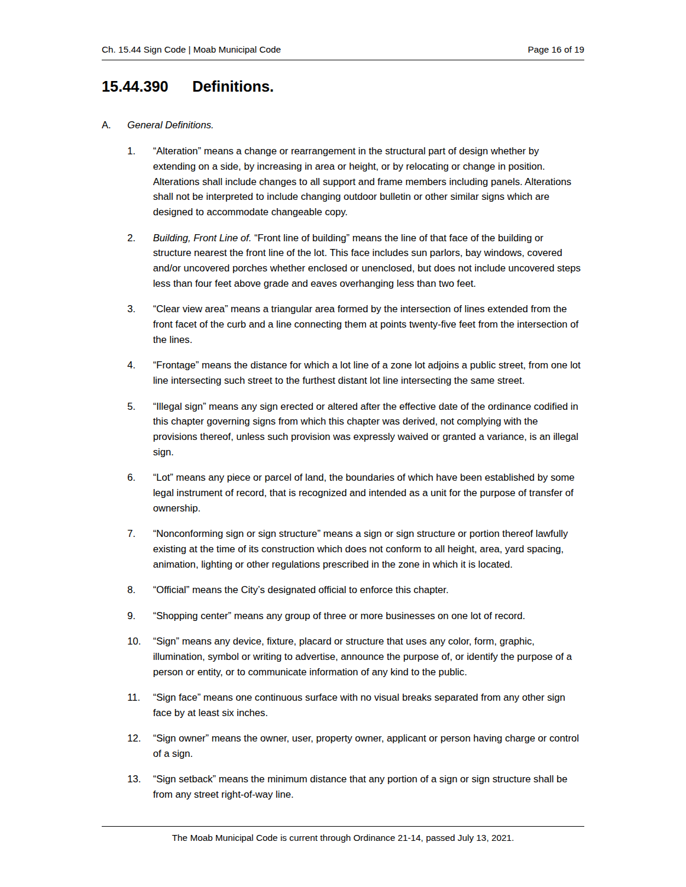Ch. 15.44 Sign Code | Moab Municipal Code Page 16 of 19
15.44.390 Definitions.
A. General Definitions.
1. “Alteration” means a change or rearrangement in the structural part of design whether by extending on a side, by increasing in area or height, or by relocating or change in position. Alterations shall include changes to all support and frame members including panels. Alterations shall not be interpreted to include changing outdoor bulletin or other similar signs which are designed to accommodate changeable copy.
2. Building, Front Line of. “Front line of building” means the line of that face of the building or structure nearest the front line of the lot. This face includes sun parlors, bay windows, covered and/or uncovered porches whether enclosed or unenclosed, but does not include uncovered steps less than four feet above grade and eaves overhanging less than two feet.
3. “Clear view area” means a triangular area formed by the intersection of lines extended from the front facet of the curb and a line connecting them at points twenty-five feet from the intersection of the lines.
4. “Frontage” means the distance for which a lot line of a zone lot adjoins a public street, from one lot line intersecting such street to the furthest distant lot line intersecting the same street.
5. “Illegal sign” means any sign erected or altered after the effective date of the ordinance codified in this chapter governing signs from which this chapter was derived, not complying with the provisions thereof, unless such provision was expressly waived or granted a variance, is an illegal sign.
6. “Lot” means any piece or parcel of land, the boundaries of which have been established by some legal instrument of record, that is recognized and intended as a unit for the purpose of transfer of ownership.
7. “Nonconforming sign or sign structure” means a sign or sign structure or portion thereof lawfully existing at the time of its construction which does not conform to all height, area, yard spacing, animation, lighting or other regulations prescribed in the zone in which it is located.
8. “Official” means the City’s designated official to enforce this chapter.
9. “Shopping center” means any group of three or more businesses on one lot of record.
10. “Sign” means any device, fixture, placard or structure that uses any color, form, graphic, illumination, symbol or writing to advertise, announce the purpose of, or identify the purpose of a person or entity, or to communicate information of any kind to the public.
11. “Sign face” means one continuous surface with no visual breaks separated from any other sign face by at least six inches.
12. “Sign owner” means the owner, user, property owner, applicant or person having charge or control of a sign.
13. “Sign setback” means the minimum distance that any portion of a sign or sign structure shall be from any street right-of-way line.
The Moab Municipal Code is current through Ordinance 21-14, passed July 13, 2021.